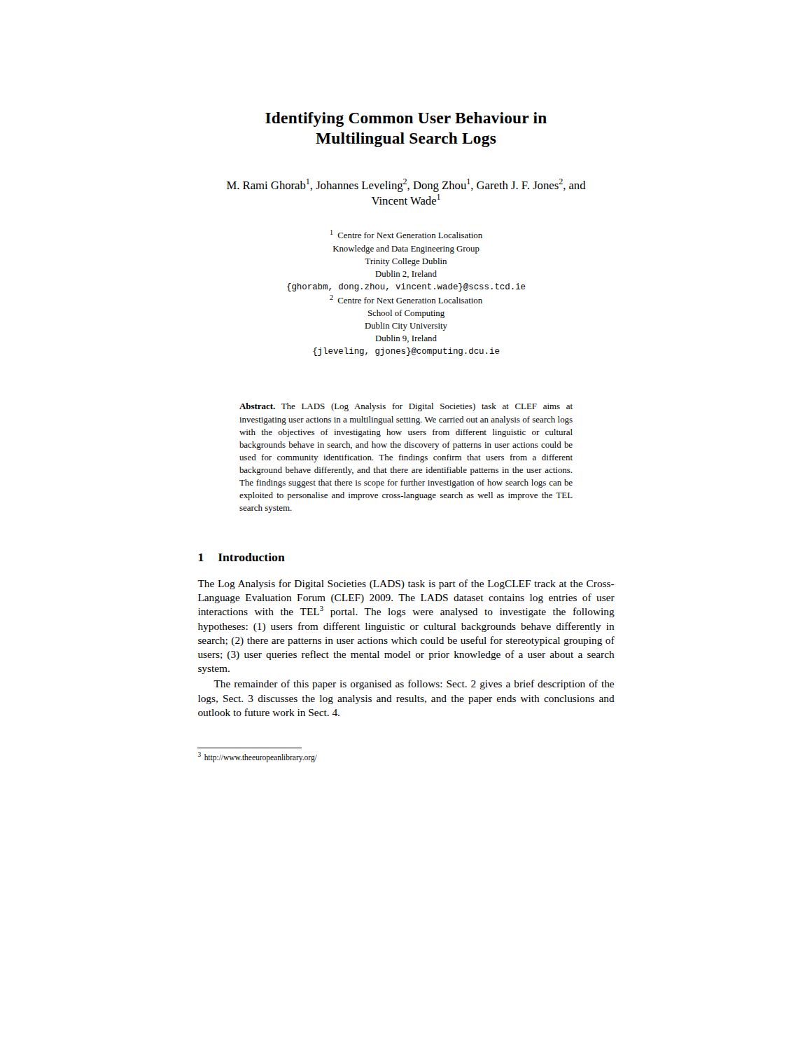Identifying Common User Behaviour in
Multilingual Search Logs
M. Rami Ghorab1, Johannes Leveling2, Dong Zhou1, Gareth J. F. Jones2, and
Vincent Wade1
1 Centre for Next Generation Localisation
Knowledge and Data Engineering Group
Trinity College Dublin
Dublin 2, Ireland
{ghorabm, dong.zhou, vincent.wade}@scss.tcd.ie
2 Centre for Next Generation Localisation
School of Computing
Dublin City University
Dublin 9, Ireland
{jleveling, gjones}@computing.dcu.ie
Abstract. The LADS (Log Analysis for Digital Societies) task at CLEF aims at investigating user actions in a multilingual setting. We carried out an analysis of search logs with the objectives of investigating how users from different linguistic or cultural backgrounds behave in search, and how the discovery of patterns in user actions could be used for community identification. The findings confirm that users from a different background behave differently, and that there are identifiable patterns in the user actions. The findings suggest that there is scope for further investigation of how search logs can be exploited to personalise and improve cross-language search as well as improve the TEL search system.
1 Introduction
The Log Analysis for Digital Societies (LADS) task is part of the LogCLEF track at the Cross-Language Evaluation Forum (CLEF) 2009. The LADS dataset contains log entries of user interactions with the TEL3 portal. The logs were analysed to investigate the following hypotheses: (1) users from different linguistic or cultural backgrounds behave differently in search; (2) there are patterns in user actions which could be useful for stereotypical grouping of users; (3) user queries reflect the mental model or prior knowledge of a user about a search system.
The remainder of this paper is organised as follows: Sect. 2 gives a brief description of the logs, Sect. 3 discusses the log analysis and results, and the paper ends with conclusions and outlook to future work in Sect. 4.
3 http://www.theeuropeanlibrary.org/